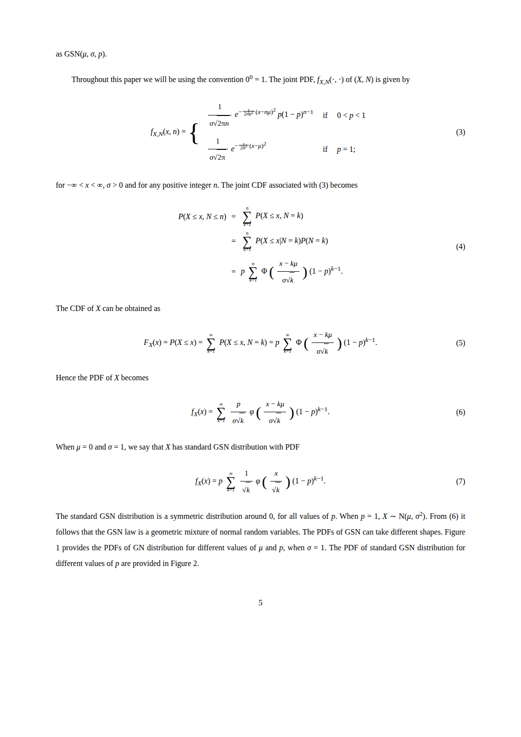as GSN(μ, σ, p).
Throughout this paper we will be using the convention 00 = 1. The joint PDF, fX,N(·, ·) of (X, N) is given by
fX,N(x, n) = {
| 1 σ √ 2π n e − 1 2 nσ 2 ( x − nμ ) 2 p (1 − p ) n −1 | if | 0 < p < 1 |
| 1 σ √ 2π e − 1 2 σ 2 ( x − μ ) 2 | if | p = 1; |
(3)
for −∞ < x < ∞, σ > 0 and for any positive integer n. The joint CDF associated with (3) becomes
| P ( X ≤ x , N ≤ n ) | = | n ∑ k =1 P ( X ≤ x , N = k ) |
| | = | n ∑ k =1 P ( X ≤ x / N = k ) P ( N = k ) |
| | = | p n ∑ k =1 Φ ( x − kμ σ √ k ) (1 − p ) k −1 . |
(4)
The CDF of X can be obtained as
FX(x) = P(X ≤ x) = ∞∑k=1 P(X ≤ x, N = k) = p ∞∑k=1 Φ ( x − kμ σ√k ) (1 − p)k−1. (5)
Hence the PDF of X becomes
fX(x) = ∞∑k=1 pσ√k φ ( x − kμ σ√k ) (1 − p)k−1. (6)
When μ = 0 and σ = 1, we say that X has standard GSN distribution with PDF
fX(x) = p ∞∑k=1 1√k φ ( x√k ) (1 − p)k−1. (7)
The standard GSN distribution is a symmetric distribution around 0, for all values of p. When p = 1, X ∼ N(μ, σ2). From (6) it follows that the GSN law is a geometric mixture of normal random variables. The PDFs of GSN can take different shapes. Figure 1 provides the PDFs of GN distribution for different values of μ and p, when σ = 1. The PDF of standard GSN distribution for different values of p are provided in Figure 2.
5